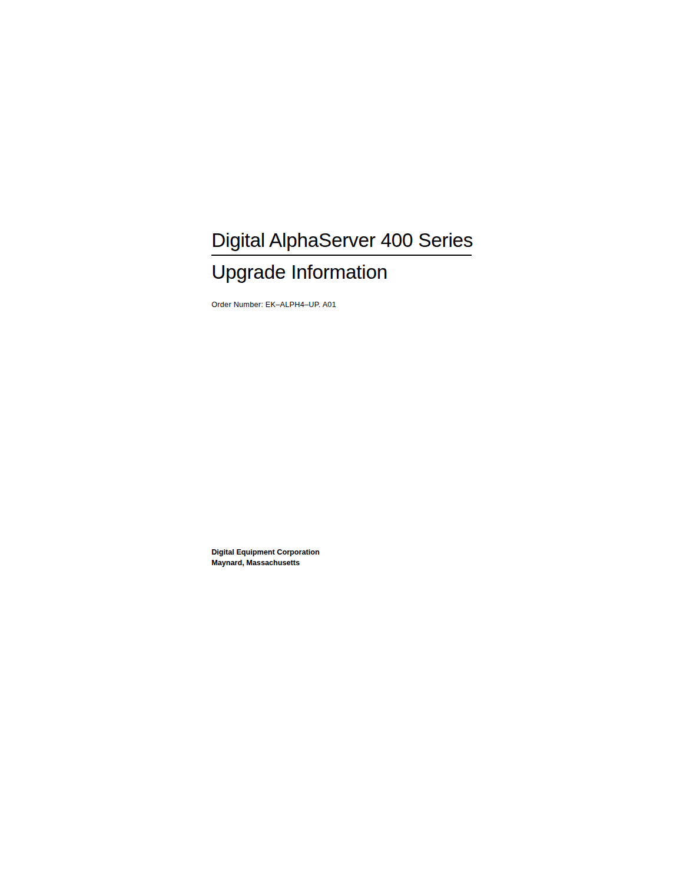Digital AlphaServer 400 Series
Upgrade Information
Order Number: EK–ALPH4–UP. A01
Digital Equipment Corporation
Maynard, Massachusetts